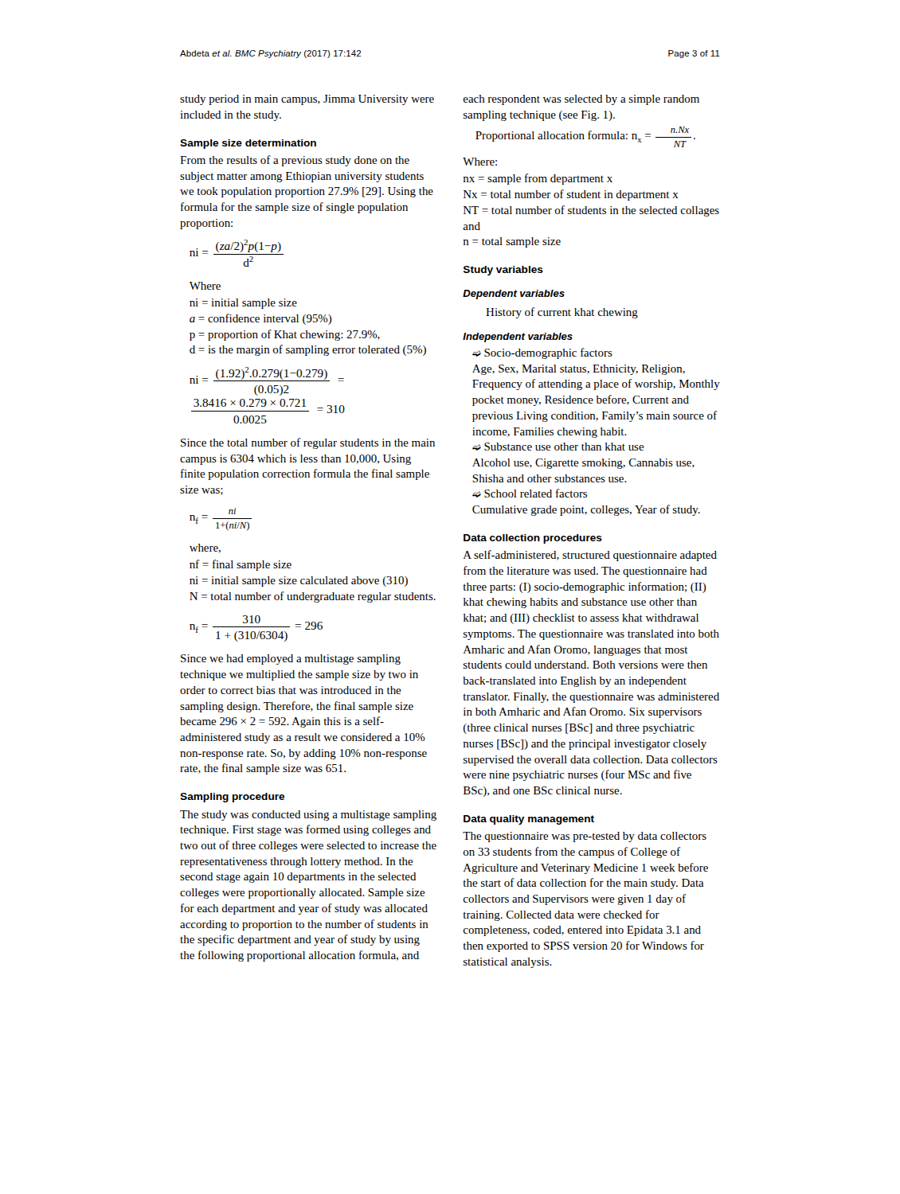Abdeta et al. BMC Psychiatry (2017) 17:142
Page 3 of 11
study period in main campus, Jimma University were included in the study.
Sample size determination
From the results of a previous study done on the subject matter among Ethiopian university students we took population proportion 27.9% [29]. Using the formula for the sample size of single population proportion:
ni = (za/2)2p(1−p) d2
Where
ni = initial sample size
a = confidence interval (95%)
p = proportion of Khat chewing: 27.9%,
d = is the margin of sampling error tolerated (5%)
ni = (1.92)2.0.279(1−0.279)(0.05)2 = 3.8416 × 0.279 × 0.7210.0025 = 310
Since the total number of regular students in the main campus is 6304 which is less than 10,000, Using finite population correction formula the final sample size was;
nf = ni 1+(ni/N)
where,
nf = final sample size
ni = initial sample size calculated above (310)
N = total number of undergraduate regular students.
nf = 3101 + (310/6304) = 296
Since we had employed a multistage sampling technique we multiplied the sample size by two in order to correct bias that was introduced in the sampling design. Therefore, the final sample size became 296 × 2 = 592. Again this is a self-administered study as a result we considered a 10% non-response rate. So, by adding 10% non-response rate, the final sample size was 651.
Sampling procedure
The study was conducted using a multistage sampling technique. First stage was formed using colleges and two out of three colleges were selected to increase the representativeness through lottery method. In the second stage again 10 departments in the selected colleges were proportionally allocated. Sample size for each department and year of study was allocated according to proportion to the number of students in the specific department and year of study by using the following proportional allocation formula, and each respondent was selected by a simple random sampling technique (see Fig. 1).
Proportional allocation formula: nx = n.Nx NT.
Where:
nx = sample from department x
Nx = total number of student in department x
NT = total number of students in the selected collages and
n = total sample size
Study variables
Dependent variables
History of current khat chewing
Independent variables
➫ Socio-demographic factors
Age, Sex, Marital status, Ethnicity, Religion, Frequency of attending a place of worship, Monthly pocket money, Residence before, Current and previous Living condition, Family’s main source of income, Families chewing habit.
➫ Substance use other than khat use
Alcohol use, Cigarette smoking, Cannabis use, Shisha and other substances use.
➫ School related factors
Cumulative grade point, colleges, Year of study.
Data collection procedures
A self-administered, structured questionnaire adapted from the literature was used. The questionnaire had three parts: (I) socio-demographic information; (II) khat chewing habits and substance use other than khat; and (III) checklist to assess khat withdrawal symptoms. The questionnaire was translated into both Amharic and Afan Oromo, languages that most students could understand. Both versions were then back-translated into English by an independent translator. Finally, the questionnaire was administered in both Amharic and Afan Oromo. Six supervisors (three clinical nurses [BSc] and three psychiatric nurses [BSc]) and the principal investigator closely supervised the overall data collection. Data collectors were nine psychiatric nurses (four MSc and five BSc), and one BSc clinical nurse.
Data quality management
The questionnaire was pre-tested by data collectors on 33 students from the campus of College of Agriculture and Veterinary Medicine 1 week before the start of data collection for the main study. Data collectors and Supervisors were given 1 day of training. Collected data were checked for completeness, coded, entered into Epidata 3.1 and then exported to SPSS version 20 for Windows for statistical analysis.